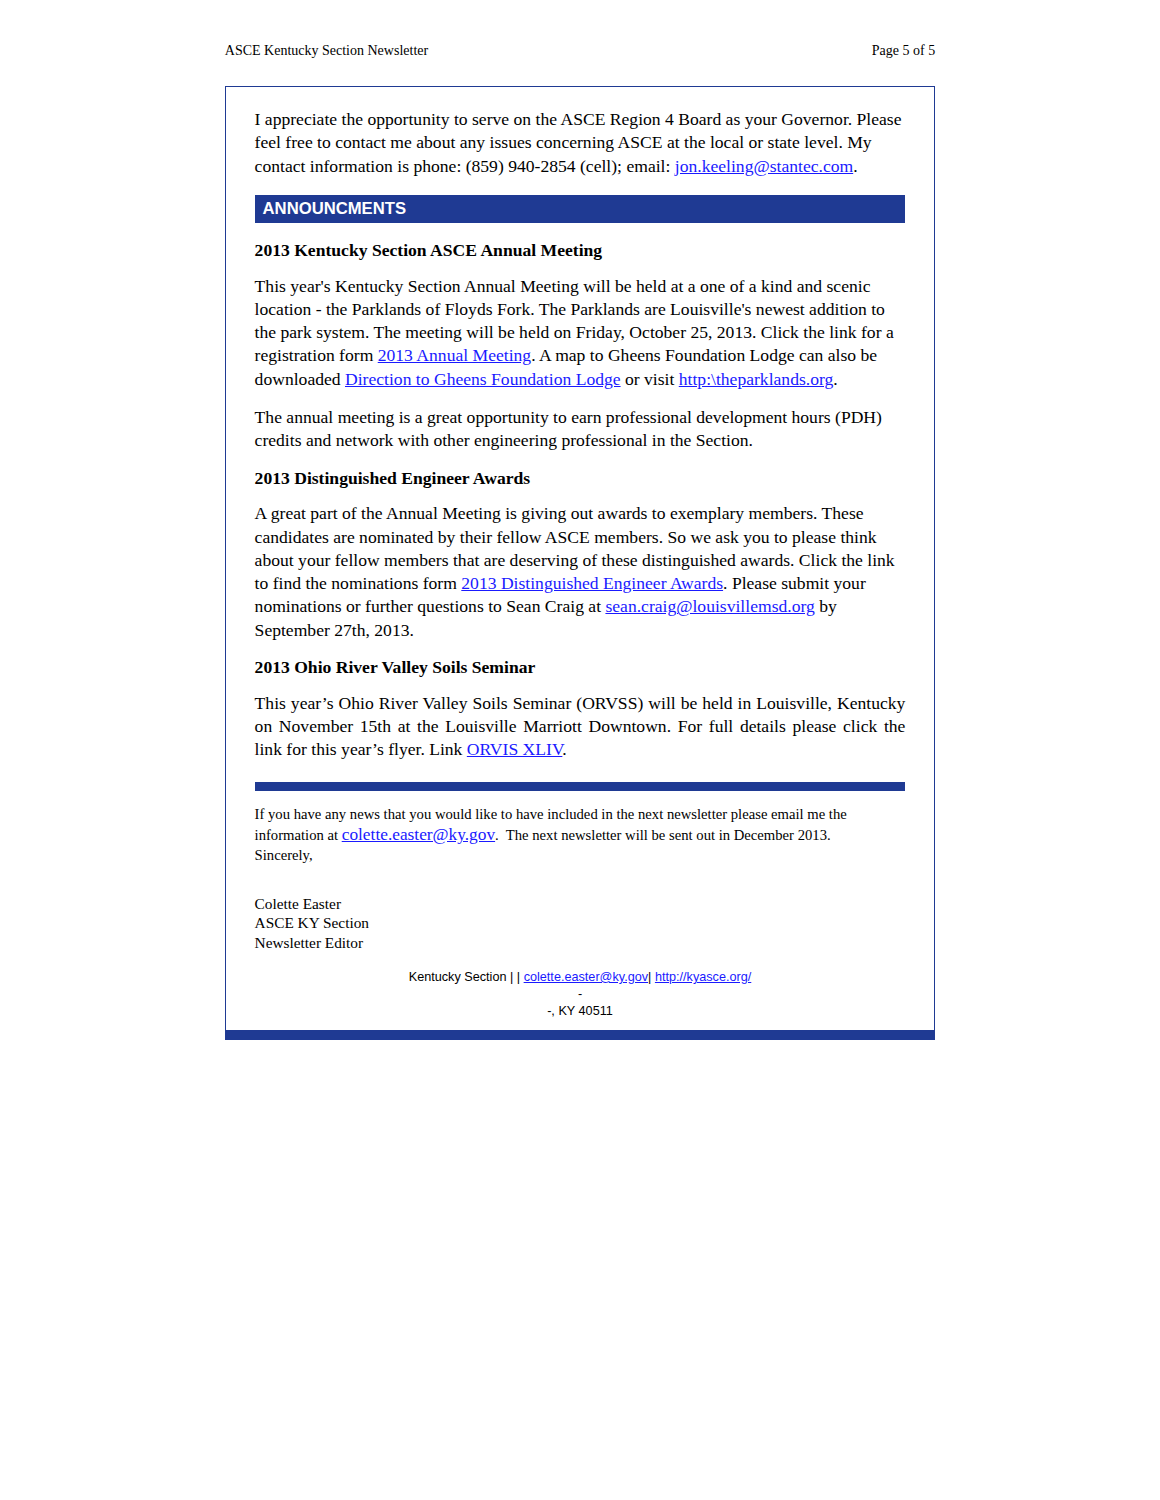ASCE Kentucky Section Newsletter
Page 5 of 5
I appreciate the opportunity to serve on the ASCE Region 4 Board as your Governor. Please feel free to contact me about any issues concerning ASCE at the local or state level. My contact information is phone: (859) 940-2854 (cell); email: jon.keeling@stantec.com.
ANNOUNCMENTS
2013 Kentucky Section ASCE Annual Meeting
This year's Kentucky Section Annual Meeting will be held at a one of a kind and scenic location - the Parklands of Floyds Fork. The Parklands are Louisville's newest addition to the park system. The meeting will be held on Friday, October 25, 2013. Click the link for a registration form 2013 Annual Meeting. A map to Gheens Foundation Lodge can also be downloaded Direction to Gheens Foundation Lodge or visit http:\theparklands.org.
The annual meeting is a great opportunity to earn professional development hours (PDH) credits and network with other engineering professional in the Section.
2013 Distinguished Engineer Awards
A great part of the Annual Meeting is giving out awards to exemplary members. These candidates are nominated by their fellow ASCE members. So we ask you to please think about your fellow members that are deserving of these distinguished awards. Click the link to find the nominations form 2013 Distinguished Engineer Awards. Please submit your nominations or further questions to Sean Craig at sean.craig@louisvillemsd.org by September 27th, 2013.
2013 Ohio River Valley Soils Seminar
This year’s Ohio River Valley Soils Seminar (ORVSS) will be held in Louisville, Kentucky on November 15th at the Louisville Marriott Downtown. For full details please click the link for this year’s flyer. Link ORVIS XLIV.
If you have any news that you would like to have included in the next newsletter please email me the information at colette.easter@ky.gov. The next newsletter will be sent out in December 2013.
Sincerely,
Colette Easter
ASCE KY Section
Newsletter Editor
Kentucky Section | | colette.easter@ky.gov| http://kyasce.org/
-
-, KY 40511